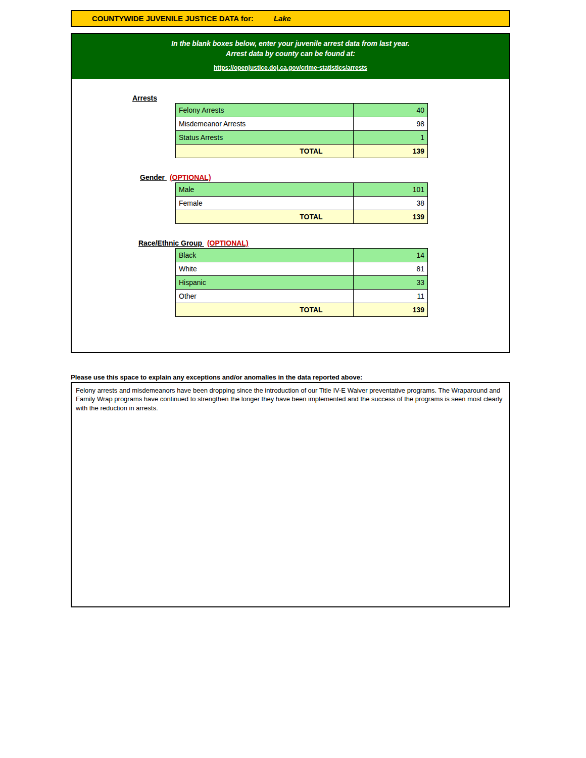COUNTYWIDE JUVENILE JUSTICE DATA for: Lake
In the blank boxes below, enter your juvenile arrest data from last year.
Arrest data by county can be found at:
https://openjustice.doj.ca.gov/crime-statistics/arrests
Arrests
| Felony Arrests | 40 |
| Misdemeanor Arrests | 98 |
| Status Arrests | 1 |
| TOTAL | 139 |
Gender (OPTIONAL)
| Male | 101 |
| Female | 38 |
| TOTAL | 139 |
Race/Ethnic Group (OPTIONAL)
| Black | 14 |
| White | 81 |
| Hispanic | 33 |
| Other | 11 |
| TOTAL | 139 |
Please use this space to explain any exceptions and/or anomalies in the data reported above:
Felony arrests and misdemeanors have been dropping since the introduction of our Title IV-E Waiver preventative programs. The Wraparound and Family Wrap programs have continued to strengthen the longer they have been implemented and the success of the programs is seen most clearly with the reduction in arrests.